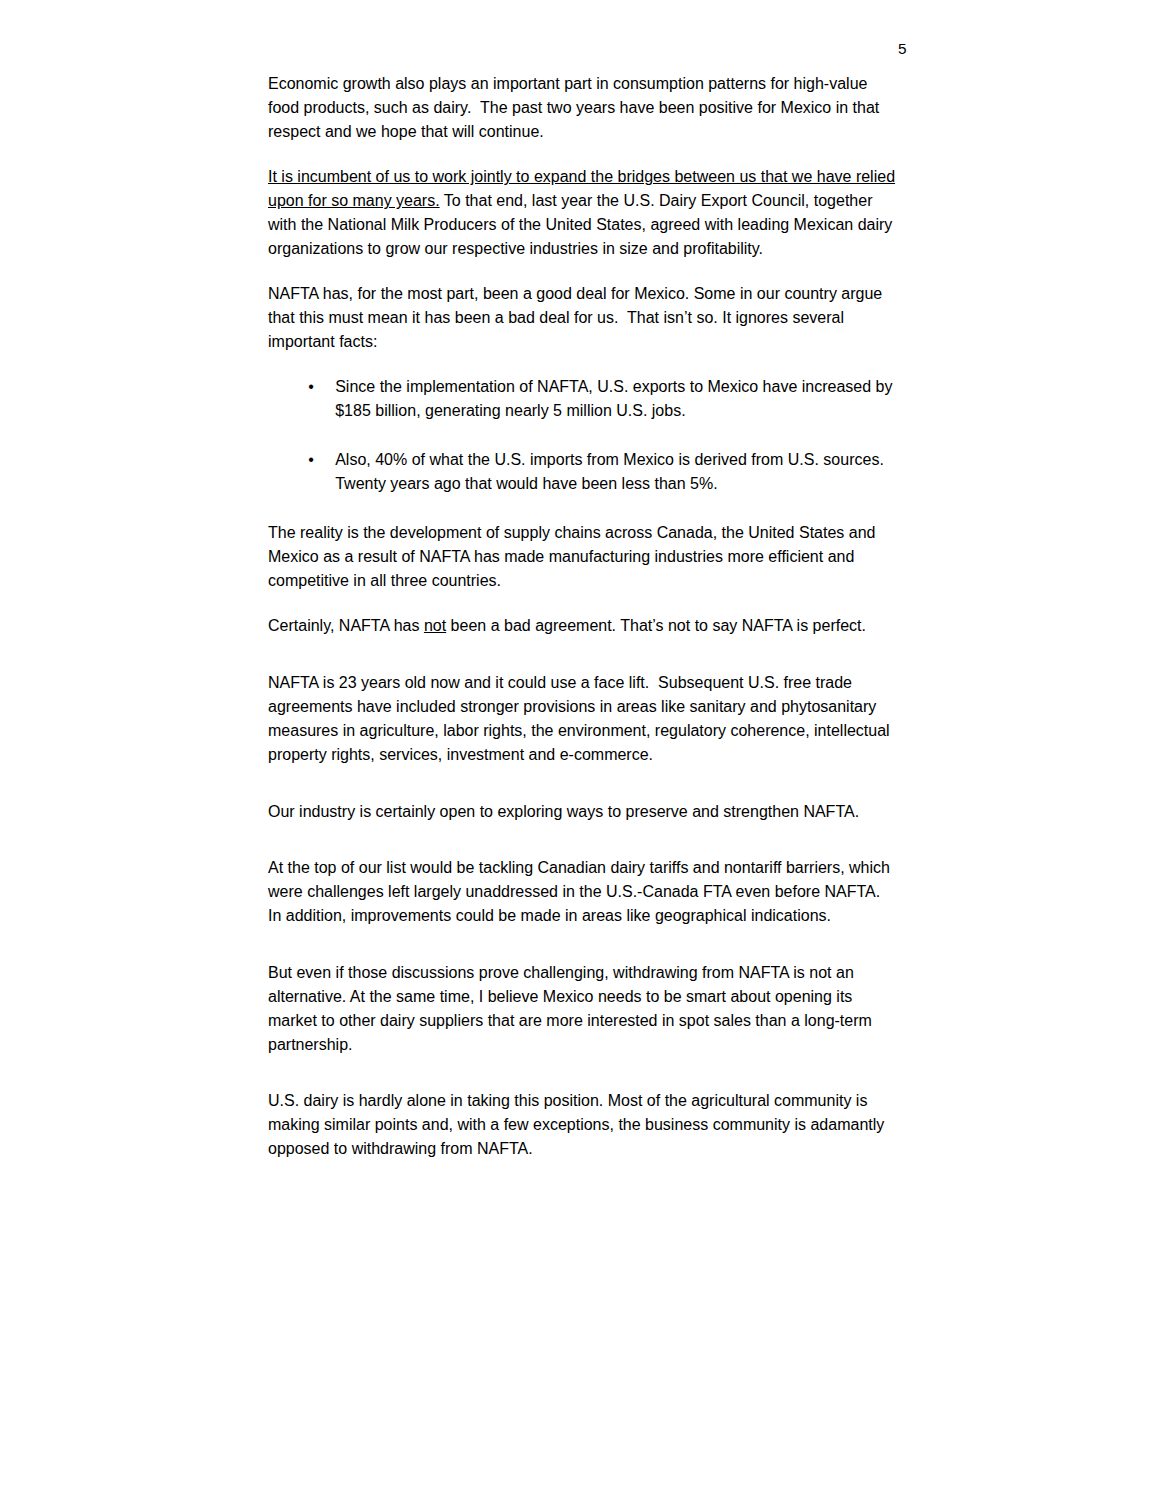5
Economic growth also plays an important part in consumption patterns for high-value food products, such as dairy. The past two years have been positive for Mexico in that respect and we hope that will continue.
It is incumbent of us to work jointly to expand the bridges between us that we have relied upon for so many years. To that end, last year the U.S. Dairy Export Council, together with the National Milk Producers of the United States, agreed with leading Mexican dairy organizations to grow our respective industries in size and profitability.
NAFTA has, for the most part, been a good deal for Mexico. Some in our country argue that this must mean it has been a bad deal for us. That isn’t so. It ignores several important facts:
Since the implementation of NAFTA, U.S. exports to Mexico have increased by $185 billion, generating nearly 5 million U.S. jobs.
Also, 40% of what the U.S. imports from Mexico is derived from U.S. sources. Twenty years ago that would have been less than 5%.
The reality is the development of supply chains across Canada, the United States and Mexico as a result of NAFTA has made manufacturing industries more efficient and competitive in all three countries.
Certainly, NAFTA has not been a bad agreement. That’s not to say NAFTA is perfect.
NAFTA is 23 years old now and it could use a face lift. Subsequent U.S. free trade agreements have included stronger provisions in areas like sanitary and phytosanitary measures in agriculture, labor rights, the environment, regulatory coherence, intellectual property rights, services, investment and e-commerce.
Our industry is certainly open to exploring ways to preserve and strengthen NAFTA.
At the top of our list would be tackling Canadian dairy tariffs and nontariff barriers, which were challenges left largely unaddressed in the U.S.-Canada FTA even before NAFTA. In addition, improvements could be made in areas like geographical indications.
But even if those discussions prove challenging, withdrawing from NAFTA is not an alternative. At the same time, I believe Mexico needs to be smart about opening its market to other dairy suppliers that are more interested in spot sales than a long-term partnership.
U.S. dairy is hardly alone in taking this position. Most of the agricultural community is making similar points and, with a few exceptions, the business community is adamantly opposed to withdrawing from NAFTA.